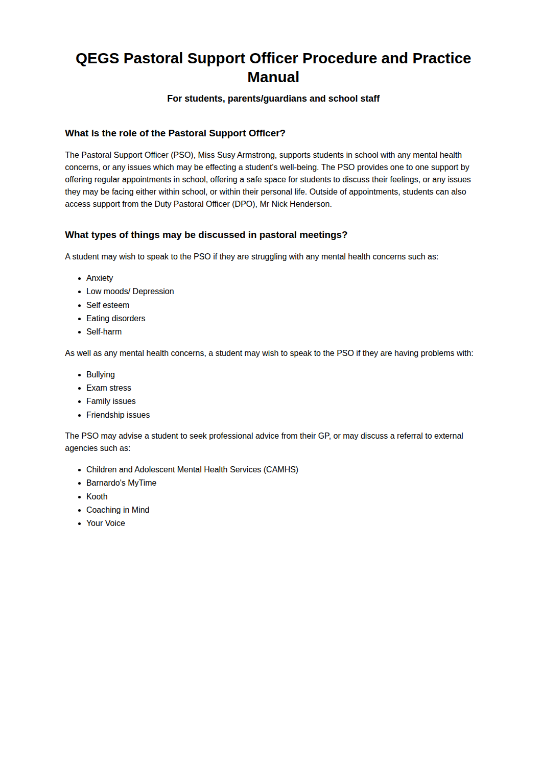QEGS Pastoral Support Officer Procedure and Practice Manual
For students, parents/guardians and school staff
What is the role of the Pastoral Support Officer?
The Pastoral Support Officer (PSO), Miss Susy Armstrong, supports students in school with any mental health concerns, or any issues which may be effecting a student's well-being. The PSO provides one to one support by offering regular appointments in school, offering a safe space for students to discuss their feelings, or any issues they may be facing either within school, or within their personal life. Outside of appointments, students can also access support from the Duty Pastoral Officer (DPO), Mr Nick Henderson.
What types of things may be discussed in pastoral meetings?
A student may wish to speak to the PSO if they are struggling with any mental health concerns such as:
Anxiety
Low moods/ Depression
Self esteem
Eating disorders
Self-harm
As well as any mental health concerns, a student may wish to speak to the PSO if they are having problems with:
Bullying
Exam stress
Family issues
Friendship issues
The PSO may advise a student to seek professional advice from their GP, or may discuss a referral to external agencies such as:
Children and Adolescent Mental Health Services (CAMHS)
Barnardo's MyTime
Kooth
Coaching in Mind
Your Voice